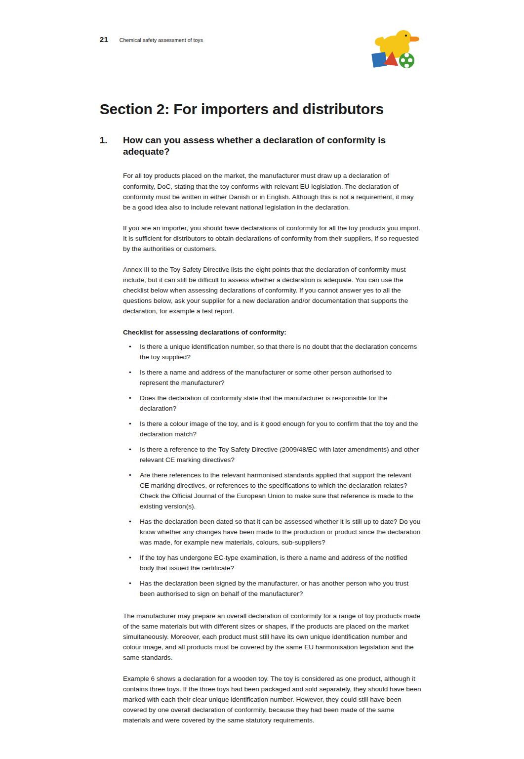21 Chemical safety assessment of toys
Section 2: For importers and distributors
1.
How can you assess whether a declaration of conformity is adequate?
For all toy products placed on the market, the manufacturer must draw up a declaration of conformity, DoC, stating that the toy conforms with relevant EU legislation. The declaration of conformity must be written in either Danish or in English. Although this is not a requirement, it may be a good idea also to include relevant national legislation in the declaration.
If you are an importer, you should have declarations of conformity for all the toy products you import. It is sufficient for distributors to obtain declarations of conformity from their suppliers, if so requested by the authorities or customers.
Annex III to the Toy Safety Directive lists the eight points that the declaration of conformity must include, but it can still be difficult to assess whether a declaration is adequate. You can use the checklist below when assessing declarations of conformity. If you cannot answer yes to all the questions below, ask your supplier for a new declaration and/or documentation that supports the declaration, for example a test report.
Checklist for assessing declarations of conformity:
Is there a unique identification number, so that there is no doubt that the declaration concerns the toy supplied?
Is there a name and address of the manufacturer or some other person authorised to represent the manufacturer?
Does the declaration of conformity state that the manufacturer is responsible for the declaration?
Is there a colour image of the toy, and is it good enough for you to confirm that the toy and the declaration match?
Is there a reference to the Toy Safety Directive (2009/48/EC with later amendments) and other relevant CE marking directives?
Are there references to the relevant harmonised standards applied that support the relevant CE marking directives, or references to the specifications to which the declaration relates? Check the Official Journal of the European Union to make sure that reference is made to the existing version(s).
Has the declaration been dated so that it can be assessed whether it is still up to date? Do you know whether any changes have been made to the production or product since the declaration was made, for example new materials, colours, sub-suppliers?
If the toy has undergone EC-type examination, is there a name and address of the notified body that issued the certificate?
Has the declaration been signed by the manufacturer, or has another person who you trust been authorised to sign on behalf of the manufacturer?
The manufacturer may prepare an overall declaration of conformity for a range of toy products made of the same materials but with different sizes or shapes, if the products are placed on the market simultaneously. Moreover, each product must still have its own unique identification number and colour image, and all products must be covered by the same EU harmonisation legislation and the same standards.
Example 6 shows a declaration for a wooden toy. The toy is considered as one product, although it contains three toys. If the three toys had been packaged and sold separately, they should have been marked with each their clear unique identification number. However, they could still have been covered by one overall declaration of conformity, because they had been made of the same materials and were covered by the same statutory requirements.